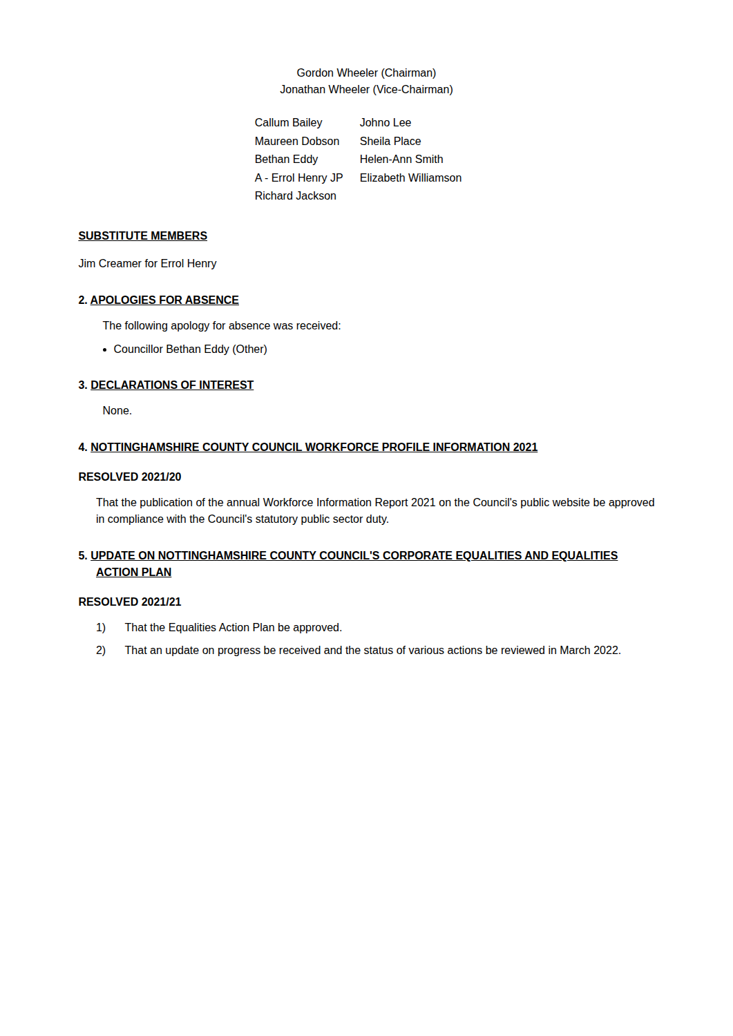Gordon Wheeler (Chairman)
Jonathan Wheeler (Vice-Chairman)
| Callum Bailey | Johno Lee |
| Maureen Dobson | Sheila Place |
| Bethan Eddy | Helen-Ann Smith |
| A - Errol Henry JP | Elizabeth Williamson |
| Richard Jackson | |
SUBSTITUTE MEMBERS
Jim Creamer for Errol Henry
2. APOLOGIES FOR ABSENCE
The following apology for absence was received:
Councillor Bethan Eddy (Other)
3. DECLARATIONS OF INTEREST
None.
4. NOTTINGHAMSHIRE COUNTY COUNCIL WORKFORCE PROFILE INFORMATION 2021
RESOLVED 2021/20
That the publication of the annual Workforce Information Report 2021 on the Council's public website be approved in compliance with the Council's statutory public sector duty.
5. UPDATE ON NOTTINGHAMSHIRE COUNTY COUNCIL'S CORPORATE EQUALITIES AND EQUALITIES ACTION PLAN
RESOLVED 2021/21
1) That the Equalities Action Plan be approved.
2) That an update on progress be received and the status of various actions be reviewed in March 2022.